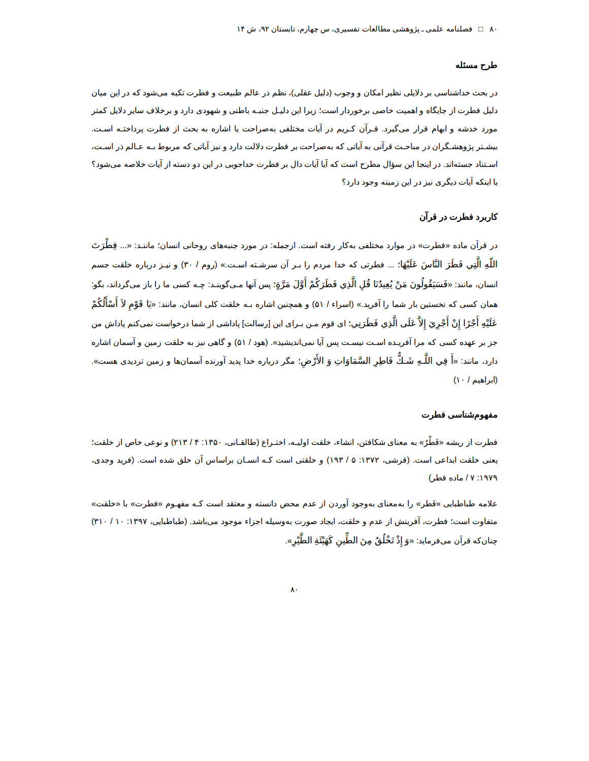۸۰ □ فصلنامه علمی ـ پژوهشی مطالعات تفسیری، س چهارم، تابستان ۹۲، ش ۱۴
طرح مسئله
در بحث خداشناسی بر دلایلی نظیر امکان و وجوب (دلیل عقلی)، نظم در عالم طبیعت و فطرت تکیه می‌شود که در این میان دلیل فطرت از جایگاه و اهمیت خاصی برخوردار است؛ زیرا این دلیـل جنبـه باطنی و شهودی دارد و برخلاف سایر دلایل کمتر مورد خدشه و ابهام قرار می‌گیرد. قـرآن کـریم در آیات مختلفی به‌صراحت یا اشاره به بحث از فطرت پرداختـه اسـت. بیشـتر پژوهشـگران در مباحـث قرآنی به آیاتی که به‌صراحت بر فطرت دلالت دارد و نیز آیاتی که مربوط بـه عـالم ذر اسـت، اسـتناد جسته‌اند. در اینجا این سؤال مطرح است که آیا آیات دال بر فطرت خداجویی در این دو دسته از آیات خلاصه می‌شود؟ یا اینکه آیات دیگری نیز در این زمینه وجود دارد؟
کاربرد فطرت در قرآن
در قرآن ماده «فطرت» در موارد مختلفی به‌کار رفته است. ازجمله: در مورد جنبه‌های روحانی انسان؛ ماننـد: «... فِطْرَتَ اللّهِ الَّتِي فَطَرَ النَّاسَ عَلَيْهَا؛ ... فطرتی که خدا مردم را بـر آن سرشـته اسـت.» (روم / ۳۰) و نیـز درباره خلقت جسم انسان، مانند: «فَسَيَقُولُونَ مَنْ يُعِيدُنَا قُلِ الَّذِي فَطَرَكُمْ أَوَّلَ مَرَّةٍ؛ پس آنها مـی‌گوینـد: چـه کسی ما را باز می‌گرداند، بگو: همان کسی که نخستین بار شما را آفرید.» (اسراء / ۵۱) و همچنین اشاره بـه خلقت کلی انسان، مانند: «يَا قَوْمِ لاَ أَسْأَلُكُمْ عَلَيْهِ أَجْرًا إِنْ أَجْرِيَ إِلاَّ عَلَى الَّذِي فَطَرَنِي؛ ای قوم مـن بـرای این [رسالت] پاداشی از شما درخواست نمی‌کنم پاداش من جز بر عهده کسی که مرا آفریـده اسـت نیسـت پس آیا نمی‌اندیشید». (هود / ۵۱) و گاهی نیز به خلقت زمین و آسمان اشاره دارد، مانند: «أَ فِي اللَّـهِ شَـكٌّ فَاطِرِ السَّمَاوَاتِ وَ الأَرْضِ؛ مگر درباره خدا پدید آورنده آسمان‌ها و زمین تردیدی هست». (ابراهیم / ۱۰)
مفهوم‌شناسی فطرت
فطرت از ریشه «فَطْرُ» به معنای شکافتن، انشاء، خلقت اولیـه، اختـراع (طالقـانی، ۱۳۵۰: ۴ / ۲۱۳) و نوعی خاص از خلقت؛ یعنی خلقت ابداعی است. (قرشی، ۱۳۷۲: ۵ / ۱۹۳) و خلقتی است کـه انسـان براساس آن خلق شده است. (فرید وجدی، ۱۹۷۹: ۷ / ماده فطر)
علامه طباطبایی «فَطر» را به‌معنای به‌وجود آوردن از عدم محض دانسته و معتقد است کـه مفهـوم «فطرت» با «خلقت» متفاوت است؛ فطرت، آفرینش از عدم و خلقت، ایجاد صورت به‌وسیله اجزاء موجود می‌باشد. (طباطبایی، ۱۳۹۷: ۱۰ / ۳۱۰) چنان‌که قرآن می‌فرماید: «وَ إِذْ تَخْلُقُ مِنَ الطِّينِ كَهَيْئَةِ الطَّيْرِ».
۸۰